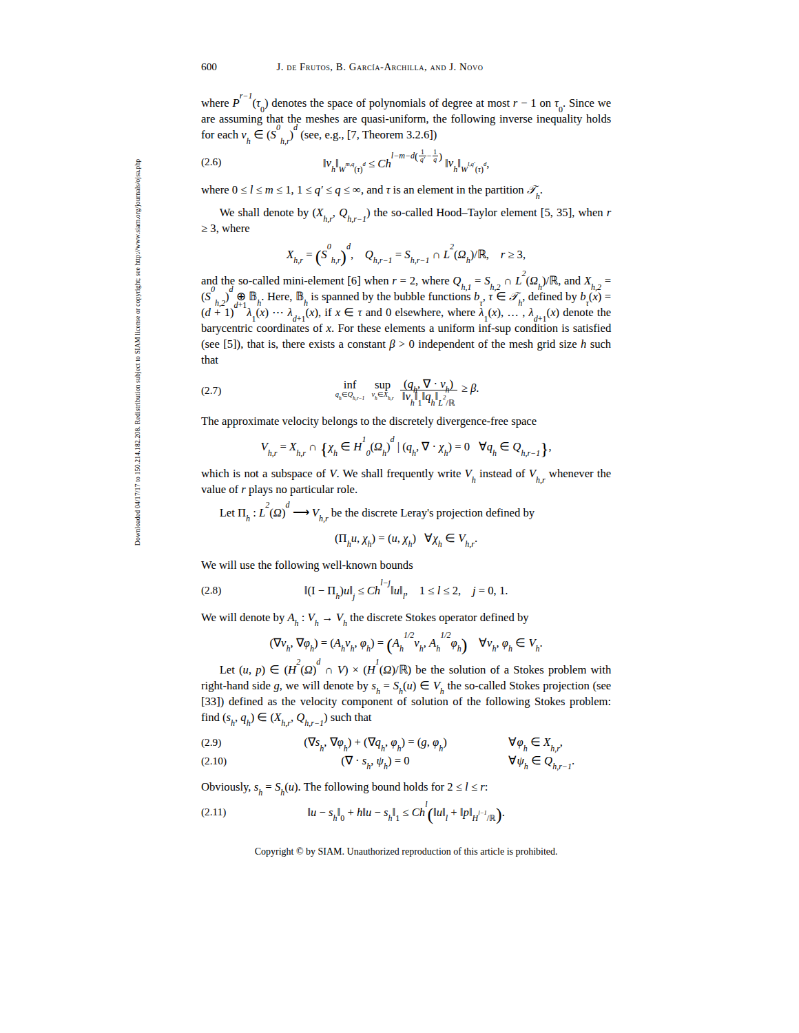Downloaded 04/17/17 to 150.214.182.208. Redistribution subject to SIAM license or copyright; see http://www.siam.org/journals/ojsa.php
600 J. de Frutos, B. García-Archilla, and J. Novo
where Pr−1(τ0) denotes the space of polynomials of degree at most r − 1 on τ0. Since we are assuming that the meshes are quasi-uniform, the following inverse inequality holds for each vh ∈ (S0h,r)d (see, e.g., [7, Theorem 3.2.6])
(2.6) ‖vh‖Wm,q(τ)d ≤ Chl−m−d(1 q′−1 q) ‖vh‖Wl,q′(τ)d,
where 0 ≤ l ≤ m ≤ 1, 1 ≤ q′ ≤ q ≤ ∞, and τ is an element in the partition 𝒯h.
We shall denote by (Xh,r, Qh,r−1) the so-called Hood–Taylor element [5, 35], when r ≥ 3, where
Xh,r = (S0h,r)d, Qh,r−1 = Sh,r−1 ∩ L2(Ωh)/ℝ, r ≥ 3,
and the so-called mini-element [6] when r = 2, where Qh,1 = Sh,2 ∩ L2(Ωh)/ℝ, and Xh,2 = (S0h,2)d ⊕ 𝔹h. Here, 𝔹h is spanned by the bubble functions bτ, τ ∈ 𝒯h, defined by bτ(x) = (d + 1)d+1λ1(x) ⋯ λd+1(x), if x ∈ τ and 0 elsewhere, where λ1(x), … , λd+1(x) denote the barycentric coordinates of x. For these elements a uniform inf-sup condition is satisfied (see [5]), that is, there exists a constant β > 0 independent of the mesh grid size h such that
(2.7) inf qh∈Qh,r−1 sup vh∈Xh,r (qh, ∇ · vh) ‖vh‖1‖qh‖L2/ℝ ≥ β.
The approximate velocity belongs to the discretely divergence-free space
Vh,r = Xh,r ∩ {χh ∈ H10(Ωh)d | (qh, ∇ · χh) = 0 ∀qh ∈ Qh,r−1},
which is not a subspace of V. We shall frequently write Vh instead of Vh,r whenever the value of r plays no particular role.
Let Πh : L2(Ω)d ⟶ Vh,r be the discrete Leray's projection defined by
(Πhu, χh) = (u, χh) ∀χh ∈ Vh,r.
We will use the following well-known bounds
(2.8) ‖(I − Πh)u‖j ≤ Chl−j‖u‖l, 1 ≤ l ≤ 2, j = 0, 1.
We will denote by Ah : Vh → Vh the discrete Stokes operator defined by
(∇vh, ∇φh) = (Ahvh, φh) = (Ah1/2vh, Ah1/2φh) ∀vh, φh ∈ Vh.
Let (u, p) ∈ (H2(Ω)d ∩ V) × (H1(Ω)/ℝ) be the solution of a Stokes problem with right-hand side g, we will denote by sh = Sh(u) ∈ Vh the so-called Stokes projection (see [33]) defined as the velocity component of solution of the following Stokes problem: find (sh, qh) ∈ (Xh,r, Qh,r−1) such that
(2.9) (∇sh, ∇φh) + (∇qh, φh) = (g, φh) ∀φh ∈ Xh,r,
(2.10) (∇ · sh, ψh) = 0 ∀ψh ∈ Qh,r−1.
Obviously, sh = Sh(u). The following bound holds for 2 ≤ l ≤ r:
(2.11) ‖u − sh‖0 + h‖u − sh‖1 ≤ Chl(‖u‖l + ‖p‖Hl−1/ℝ).
Copyright © by SIAM. Unauthorized reproduction of this article is prohibited.